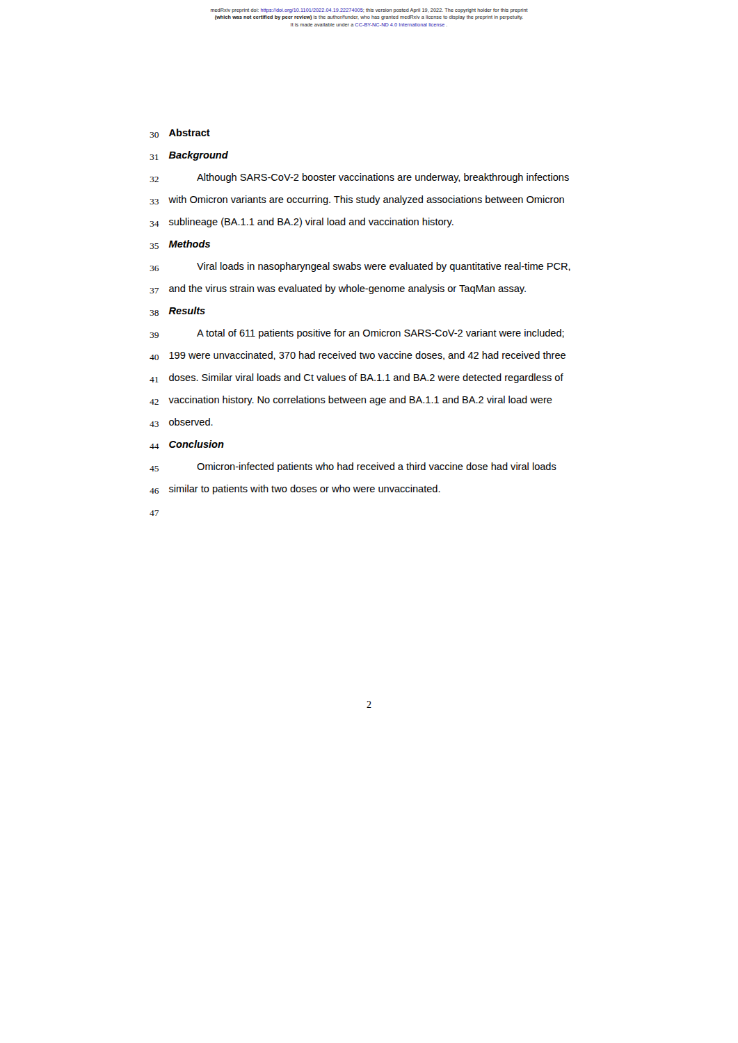medRxiv preprint doi: https://doi.org/10.1101/2022.04.19.22274005; this version posted April 19, 2022. The copyright holder for this preprint
(which was not certified by peer review) is the author/funder, who has granted medRxiv a license to display the preprint in perpetuity.
It is made available under a CC-BY-NC-ND 4.0 International license .
30
31
32
33
34
35
36
37
38
39
40
41
42
43
44
45
46
47
Abstract
Background
Although SARS-CoV-2 booster vaccinations are underway, breakthrough infections
with Omicron variants are occurring. This study analyzed associations between Omicron
sublineage (BA.1.1 and BA.2) viral load and vaccination history.
Methods
Viral loads in nasopharyngeal swabs were evaluated by quantitative real-time PCR,
and the virus strain was evaluated by whole-genome analysis or TaqMan assay.
Results
A total of 611 patients positive for an Omicron SARS-CoV-2 variant were included;
199 were unvaccinated, 370 had received two vaccine doses, and 42 had received three
doses. Similar viral loads and Ct values of BA.1.1 and BA.2 were detected regardless of
vaccination history. No correlations between age and BA.1.1 and BA.2 viral load were
observed.
Conclusion
Omicron-infected patients who had received a third vaccine dose had viral loads
similar to patients with two doses or who were unvaccinated.
2